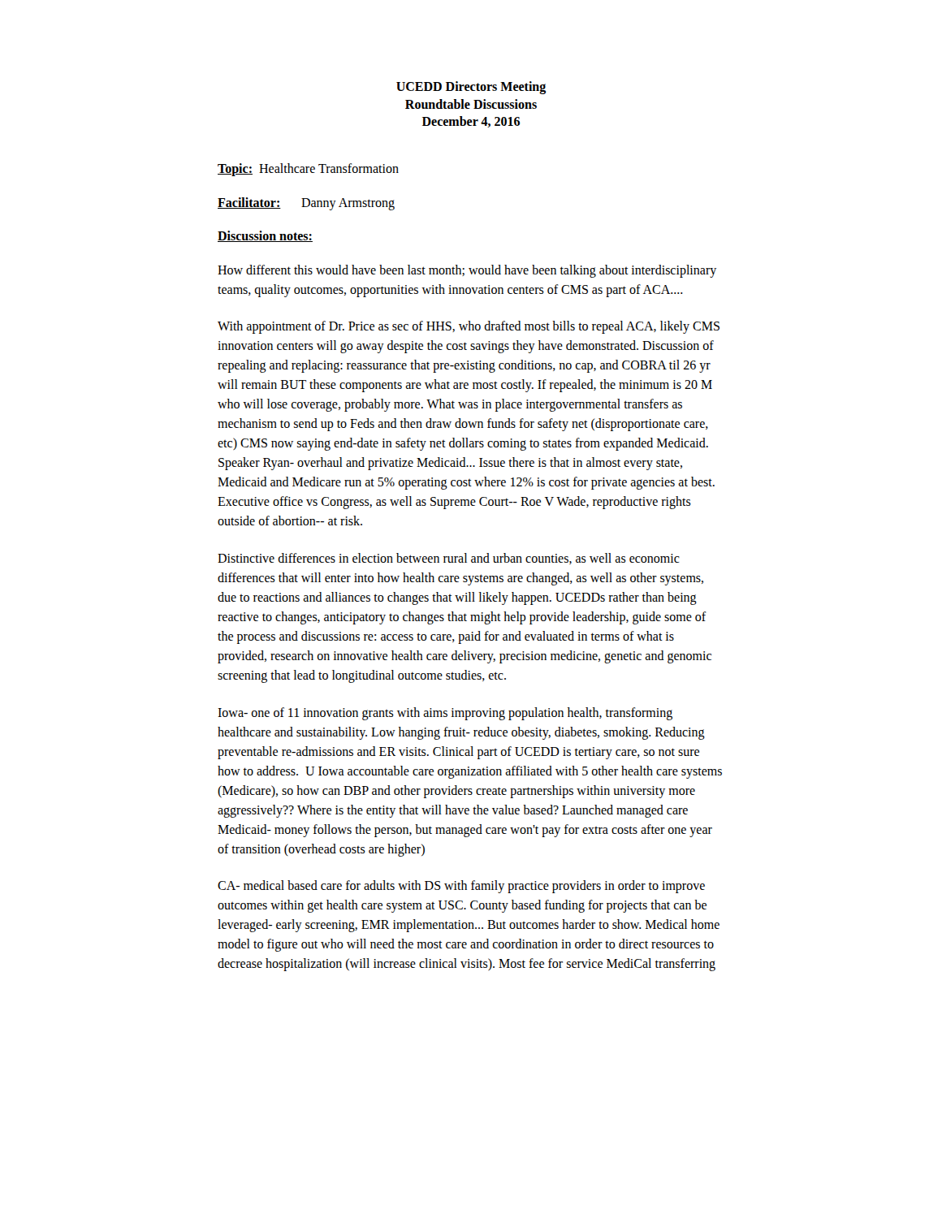UCEDD Directors Meeting Roundtable Discussions December 4, 2016
Topic: Healthcare Transformation
Facilitator: Danny Armstrong
Discussion notes:
How different this would have been last month; would have been talking about interdisciplinary teams, quality outcomes, opportunities with innovation centers of CMS as part of ACA....
With appointment of Dr. Price as sec of HHS, who drafted most bills to repeal ACA, likely CMS innovation centers will go away despite the cost savings they have demonstrated. Discussion of repealing and replacing: reassurance that pre-existing conditions, no cap, and COBRA til 26 yr will remain BUT these components are what are most costly. If repealed, the minimum is 20 M who will lose coverage, probably more. What was in place intergovernmental transfers as mechanism to send up to Feds and then draw down funds for safety net (disproportionate care, etc) CMS now saying end-date in safety net dollars coming to states from expanded Medicaid. Speaker Ryan- overhaul and privatize Medicaid... Issue there is that in almost every state, Medicaid and Medicare run at 5% operating cost where 12% is cost for private agencies at best. Executive office vs Congress, as well as Supreme Court-- Roe V Wade, reproductive rights outside of abortion-- at risk.
Distinctive differences in election between rural and urban counties, as well as economic differences that will enter into how health care systems are changed, as well as other systems, due to reactions and alliances to changes that will likely happen. UCEDDs rather than being reactive to changes, anticipatory to changes that might help provide leadership, guide some of the process and discussions re: access to care, paid for and evaluated in terms of what is provided, research on innovative health care delivery, precision medicine, genetic and genomic screening that lead to longitudinal outcome studies, etc.
Iowa- one of 11 innovation grants with aims improving population health, transforming healthcare and sustainability. Low hanging fruit- reduce obesity, diabetes, smoking. Reducing preventable re-admissions and ER visits. Clinical part of UCEDD is tertiary care, so not sure how to address. U Iowa accountable care organization affiliated with 5 other health care systems (Medicare), so how can DBP and other providers create partnerships within university more aggressively?? Where is the entity that will have the value based? Launched managed care Medicaid- money follows the person, but managed care won't pay for extra costs after one year of transition (overhead costs are higher)
CA- medical based care for adults with DS with family practice providers in order to improve outcomes within get health care system at USC. County based funding for projects that can be leveraged- early screening, EMR implementation... But outcomes harder to show. Medical home model to figure out who will need the most care and coordination in order to direct resources to decrease hospitalization (will increase clinical visits). Most fee for service MediCal transferring